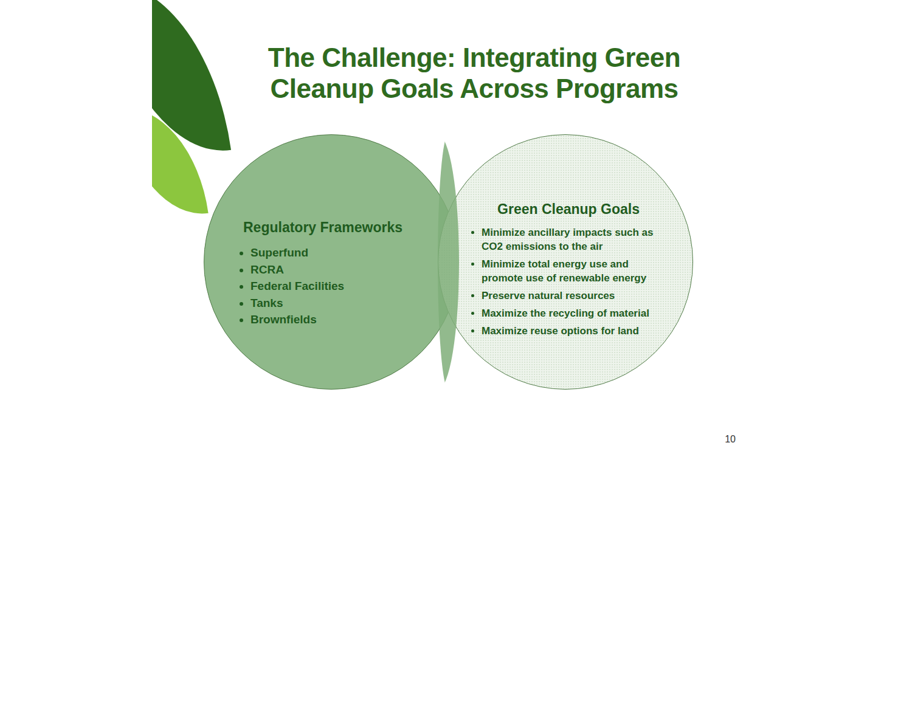The Challenge: Integrating Green
Cleanup Goals Across Programs
Regulatory Frameworks
Superfund
RCRA
Federal Facilities
Tanks
Brownfields
Green Cleanup Goals
Minimize ancillary impacts such as CO2 emissions to the air
Minimize total energy use and promote use of renewable energy
Preserve natural resources
Maximize the recycling of material
Maximize reuse options for land
10